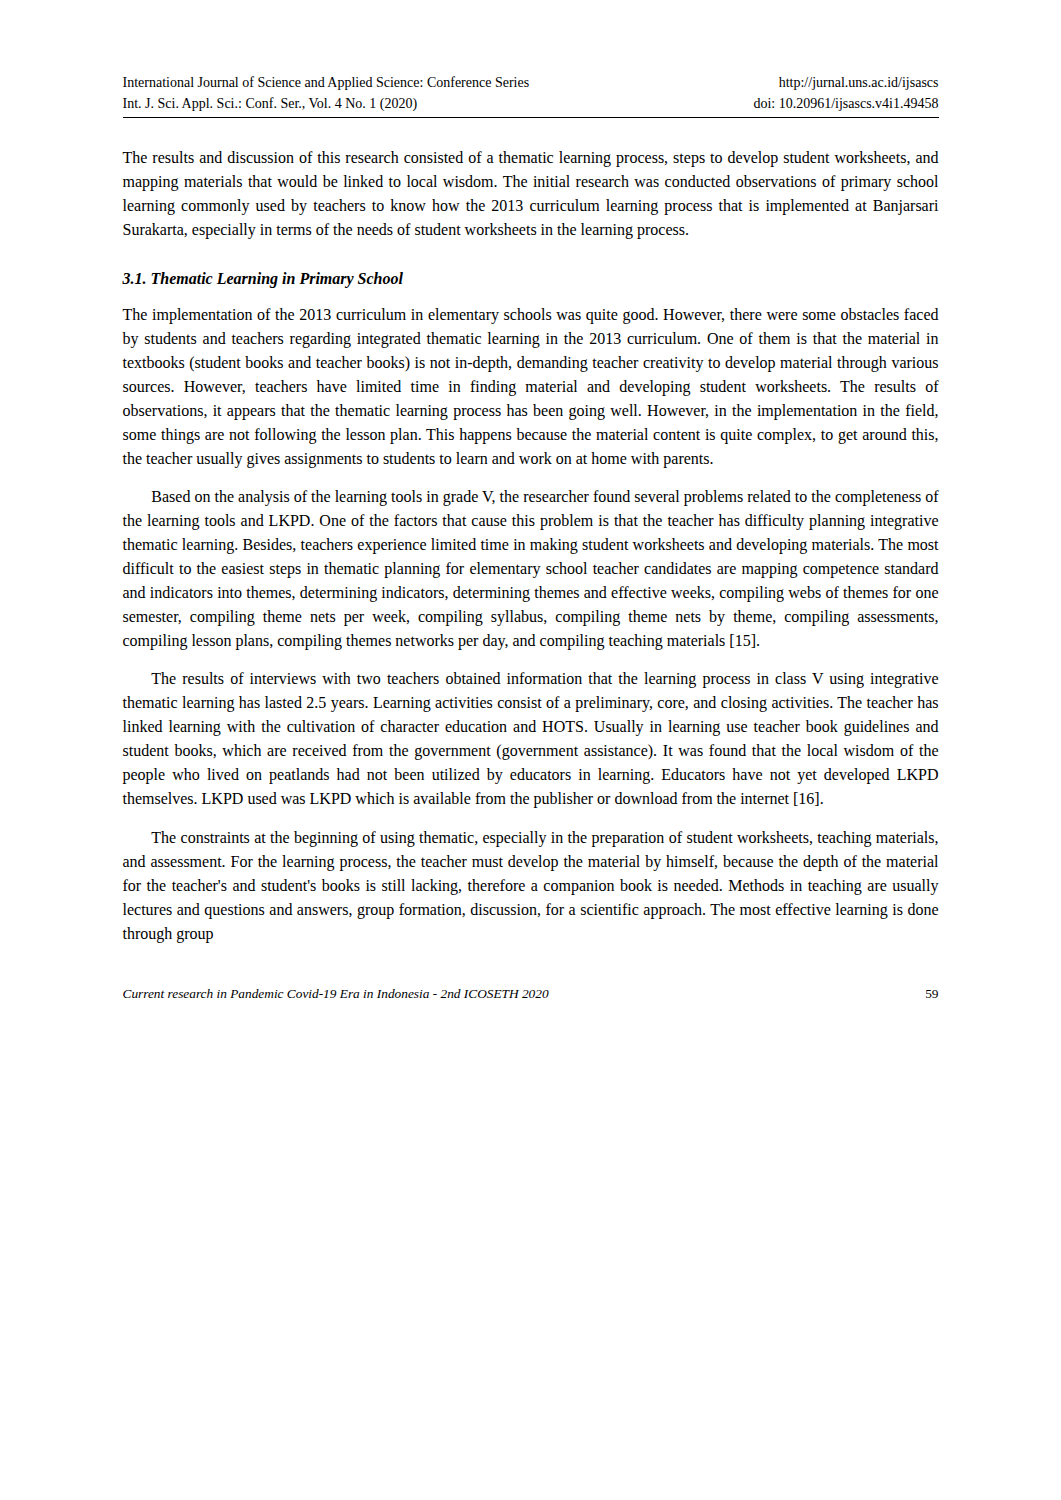International Journal of Science and Applied Science: Conference Series
http://jurnal.uns.ac.id/ijsascs
Int. J. Sci. Appl. Sci.: Conf. Ser., Vol. 4 No. 1 (2020)
doi: 10.20961/ijsascs.v4i1.49458
The results and discussion of this research consisted of a thematic learning process, steps to develop student worksheets, and mapping materials that would be linked to local wisdom. The initial research was conducted observations of primary school learning commonly used by teachers to know how the 2013 curriculum learning process that is implemented at Banjarsari Surakarta, especially in terms of the needs of student worksheets in the learning process.
3.1. Thematic Learning in Primary School
The implementation of the 2013 curriculum in elementary schools was quite good. However, there were some obstacles faced by students and teachers regarding integrated thematic learning in the 2013 curriculum. One of them is that the material in textbooks (student books and teacher books) is not in-depth, demanding teacher creativity to develop material through various sources. However, teachers have limited time in finding material and developing student worksheets. The results of observations, it appears that the thematic learning process has been going well. However, in the implementation in the field, some things are not following the lesson plan. This happens because the material content is quite complex, to get around this, the teacher usually gives assignments to students to learn and work on at home with parents.
Based on the analysis of the learning tools in grade V, the researcher found several problems related to the completeness of the learning tools and LKPD. One of the factors that cause this problem is that the teacher has difficulty planning integrative thematic learning. Besides, teachers experience limited time in making student worksheets and developing materials. The most difficult to the easiest steps in thematic planning for elementary school teacher candidates are mapping competence standard and indicators into themes, determining indicators, determining themes and effective weeks, compiling webs of themes for one semester, compiling theme nets per week, compiling syllabus, compiling theme nets by theme, compiling assessments, compiling lesson plans, compiling themes networks per day, and compiling teaching materials [15].
The results of interviews with two teachers obtained information that the learning process in class V using integrative thematic learning has lasted 2.5 years. Learning activities consist of a preliminary, core, and closing activities. The teacher has linked learning with the cultivation of character education and HOTS. Usually in learning use teacher book guidelines and student books, which are received from the government (government assistance). It was found that the local wisdom of the people who lived on peatlands had not been utilized by educators in learning. Educators have not yet developed LKPD themselves. LKPD used was LKPD which is available from the publisher or download from the internet [16].
The constraints at the beginning of using thematic, especially in the preparation of student worksheets, teaching materials, and assessment. For the learning process, the teacher must develop the material by himself, because the depth of the material for the teacher's and student's books is still lacking, therefore a companion book is needed. Methods in teaching are usually lectures and questions and answers, group formation, discussion, for a scientific approach. The most effective learning is done through group
Current research in Pandemic Covid-19 Era in Indonesia - 2nd ICOSETH 2020
59